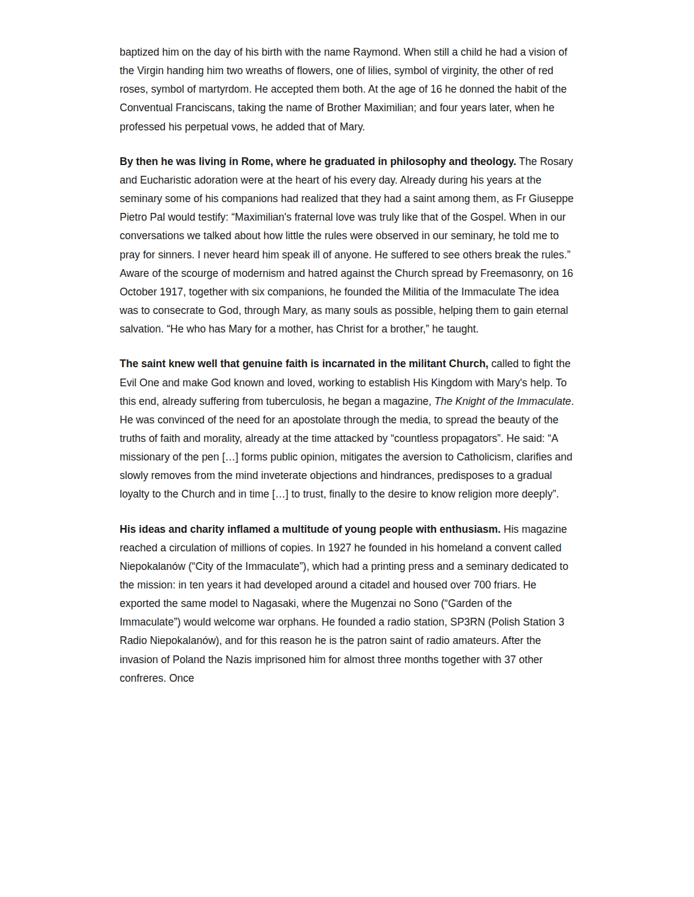baptized him on the day of his birth with the name Raymond. When still a child he had a vision of the Virgin handing him two wreaths of flowers, one of lilies, symbol of virginity, the other of red roses, symbol of martyrdom. He accepted them both. At the age of 16 he donned the habit of the Conventual Franciscans, taking the name of Brother Maximilian; and four years later, when he professed his perpetual vows, he added that of Mary.
By then he was living in Rome, where he graduated in philosophy and theology. The Rosary and Eucharistic adoration were at the heart of his every day. Already during his years at the seminary some of his companions had realized that they had a saint among them, as Fr Giuseppe Pietro Pal would testify: “Maximilian's fraternal love was truly like that of the Gospel. When in our conversations we talked about how little the rules were observed in our seminary, he told me to pray for sinners. I never heard him speak ill of anyone. He suffered to see others break the rules.” Aware of the scourge of modernism and hatred against the Church spread by Freemasonry, on 16 October 1917, together with six companions, he founded the Militia of the Immaculate The idea was to consecrate to God, through Mary, as many souls as possible, helping them to gain eternal salvation. “He who has Mary for a mother, has Christ for a brother,” he taught.
The saint knew well that genuine faith is incarnated in the militant Church, called to fight the Evil One and make God known and loved, working to establish His Kingdom with Mary's help. To this end, already suffering from tuberculosis, he began a magazine, The Knight of the Immaculate. He was convinced of the need for an apostolate through the media, to spread the beauty of the truths of faith and morality, already at the time attacked by “countless propagators”. He said: “A missionary of the pen […] forms public opinion, mitigates the aversion to Catholicism, clarifies and slowly removes from the mind inveterate objections and hindrances, predisposes to a gradual loyalty to the Church and in time […] to trust, finally to the desire to know religion more deeply”.
His ideas and charity inflamed a multitude of young people with enthusiasm. His magazine reached a circulation of millions of copies. In 1927 he founded in his homeland a convent called Niepokalanów (“City of the Immaculate”), which had a printing press and a seminary dedicated to the mission: in ten years it had developed around a citadel and housed over 700 friars. He exported the same model to Nagasaki, where the Mugenzai no Sono (“Garden of the Immaculate”) would welcome war orphans. He founded a radio station, SP3RN (Polish Station 3 Radio Niepokalanów), and for this reason he is the patron saint of radio amateurs. After the invasion of Poland the Nazis imprisoned him for almost three months together with 37 other confreres. Once